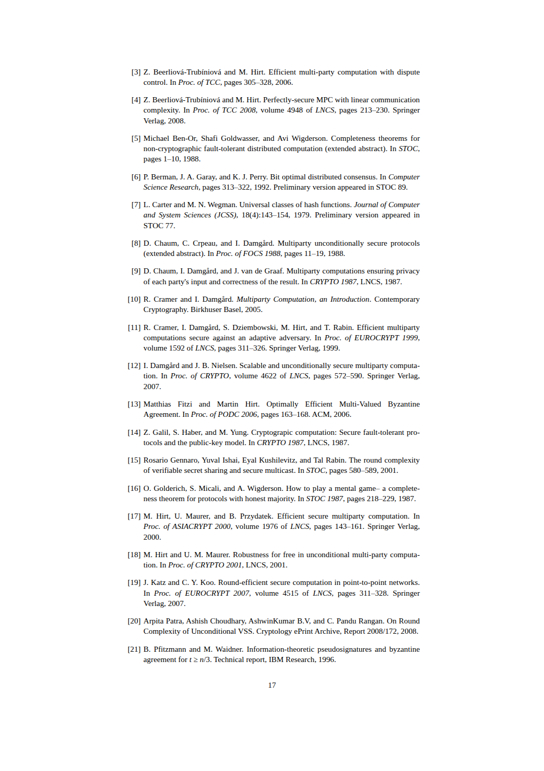[3] Z. Beerliová-Trubíniová and M. Hirt. Efficient multi-party computation with dispute control. In Proc. of TCC, pages 305–328, 2006.
[4] Z. Beerliová-Trubíniová and M. Hirt. Perfectly-secure MPC with linear communication complexity. In Proc. of TCC 2008, volume 4948 of LNCS, pages 213–230. Springer Verlag, 2008.
[5] Michael Ben-Or, Shafi Goldwasser, and Avi Wigderson. Completeness theorems for non-cryptographic fault-tolerant distributed computation (extended abstract). In STOC, pages 1–10, 1988.
[6] P. Berman, J. A. Garay, and K. J. Perry. Bit optimal distributed consensus. In Computer Science Research, pages 313–322, 1992. Preliminary version appeared in STOC 89.
[7] L. Carter and M. N. Wegman. Universal classes of hash functions. Journal of Computer and System Sciences (JCSS), 18(4):143–154, 1979. Preliminary version appeared in STOC 77.
[8] D. Chaum, C. Crpeau, and I. Damgård. Multiparty unconditionally secure protocols (extended abstract). In Proc. of FOCS 1988, pages 11–19, 1988.
[9] D. Chaum, I. Damgård, and J. van de Graaf. Multiparty computations ensuring privacy of each party's input and correctness of the result. In CRYPTO 1987, LNCS, 1987.
[10] R. Cramer and I. Damgård. Multiparty Computation, an Introduction. Contemporary Cryptography. Birkhuser Basel, 2005.
[11] R. Cramer, I. Damgård, S. Dziembowski, M. Hirt, and T. Rabin. Efficient multiparty computations secure against an adaptive adversary. In Proc. of EUROCRYPT 1999, volume 1592 of LNCS, pages 311–326. Springer Verlag, 1999.
[12] I. Damgård and J. B. Nielsen. Scalable and unconditionally secure multiparty computation. In Proc. of CRYPTO, volume 4622 of LNCS, pages 572–590. Springer Verlag, 2007.
[13] Matthias Fitzi and Martin Hirt. Optimally Efficient Multi-Valued Byzantine Agreement. In Proc. of PODC 2006, pages 163–168. ACM, 2006.
[14] Z. Galil, S. Haber, and M. Yung. Cryptograpic computation: Secure fault-tolerant protocols and the public-key model. In CRYPTO 1987, LNCS, 1987.
[15] Rosario Gennaro, Yuval Ishai, Eyal Kushilevitz, and Tal Rabin. The round complexity of verifiable secret sharing and secure multicast. In STOC, pages 580–589, 2001.
[16] O. Golderich, S. Micali, and A. Wigderson. How to play a mental game– a completeness theorem for protocols with honest majority. In STOC 1987, pages 218–229, 1987.
[17] M. Hirt, U. Maurer, and B. Przydatek. Efficient secure multiparty computation. In Proc. of ASIACRYPT 2000, volume 1976 of LNCS, pages 143–161. Springer Verlag, 2000.
[18] M. Hirt and U. M. Maurer. Robustness for free in unconditional multi-party computation. In Proc. of CRYPTO 2001, LNCS, 2001.
[19] J. Katz and C. Y. Koo. Round-efficient secure computation in point-to-point networks. In Proc. of EUROCRYPT 2007, volume 4515 of LNCS, pages 311–328. Springer Verlag, 2007.
[20] Arpita Patra, Ashish Choudhary, AshwinKumar B.V, and C. Pandu Rangan. On Round Complexity of Unconditional VSS. Cryptology ePrint Archive, Report 2008/172, 2008.
[21] B. Pfitzmann and M. Waidner. Information-theoretic pseudosignatures and byzantine agreement for t ≥ n/3. Technical report, IBM Research, 1996.
17